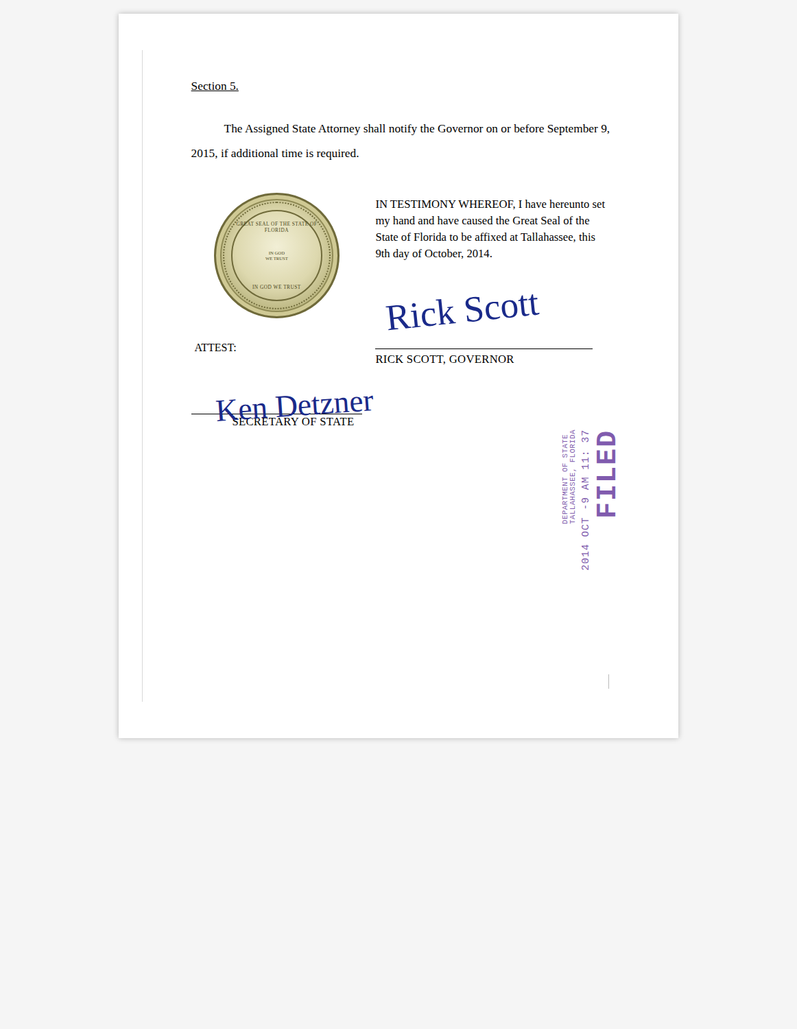Section 5.
The Assigned State Attorney shall notify the Governor on or before September 9, 2015, if additional time is required.
GREAT SEAL OF THE STATE OF FLORIDA
IN GOD
WE TRUST
IN GOD WE TRUST
ATTEST:
Ken Detzner
SECRETARY OF STATE
IN TESTIMONY WHEREOF, I have hereunto set my hand and have caused the Great Seal of the State of Florida to be affixed at Tallahassee, this 9th day of October, 2014.
Rick Scott
RICK SCOTT, GOVERNOR
DEPARTMENT OF STATE
TALLAHASSEE, FLORIDA
2014 OCT -9 AM 11: 37
FILED